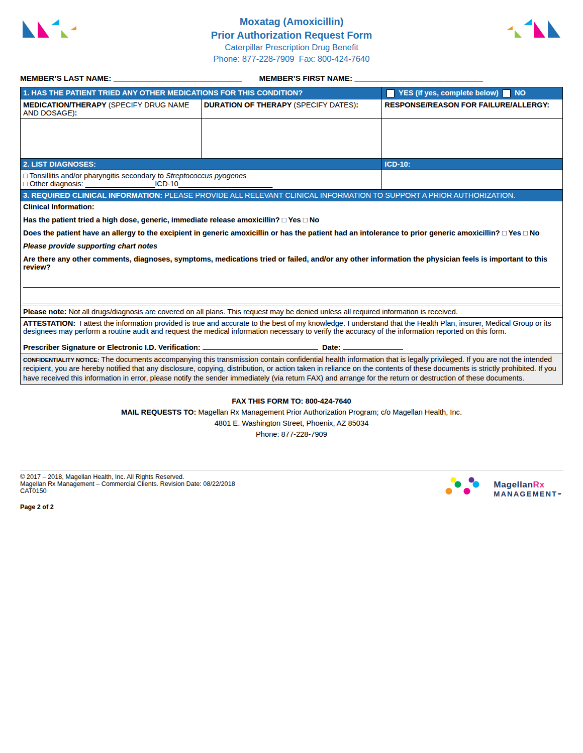Moxatag (Amoxicillin)
Prior Authorization Request Form
Caterpillar Prescription Drug Benefit
Phone: 877-228-7909 Fax: 800-424-7640
MEMBER’S LAST NAME: ______________________________ MEMBER’S FIRST NAME: ______________________________
| 1. HAS THE PATIENT TRIED ANY OTHER MEDICATIONS FOR THIS CONDITION? | YES (if yes, complete below) NO |
| MEDICATION/THERAPY (SPECIFY DRUG NAME AND DOSAGE) : | DURATION OF THERAPY (SPECIFY DATES) : | RESPONSE/REASON FOR FAILURE/ALLERGY: |
| 2. LIST DIAGNOSES: | ICD-10: |
| □ Tonsillitis and/or pharyngitis secondary to Streptococcus pyogenes □ Other diagnosis: _________________ICD-10_______________________ | |
| 3. REQUIRED CLINICAL INFORMATION: PLEASE PROVIDE ALL RELEVANT CLINICAL INFORMATION TO SUPPORT A PRIOR AUTHORIZATION. |
| Clinical Information: Has the patient tried a high dose, generic, immediate release amoxicillin? □ Yes □ No Does the patient have an allergy to the excipient in generic amoxicillin or has the patient had an intolerance to prior generic amoxicillin? □ Yes □ No Please provide supporting chart notes Are there any other comments, diagnoses, symptoms, medications tried or failed, and/or any other information the physician feels is important to this review? |
| Please note: Not all drugs/diagnosis are covered on all plans. This request may be denied unless all required information is received. |
| ATTESTATION: I attest the information provided is true and accurate to the best of my knowledge. I understand that the Health Plan, insurer, Medical Group or its designees may perform a routine audit and request the medical information necessary to verify the accuracy of the information reported on this form. Prescriber Signature or Electronic I.D. Verification: Date: |
| CONFIDENTIALITY NOTICE: The documents accompanying this transmission contain confidential health information that is legally privileged. If you are not the intended recipient, you are hereby notified that any disclosure, copying, distribution, or action taken in reliance on the contents of these documents is strictly prohibited. If you have received this information in error, please notify the sender immediately (via return FAX) and arrange for the return or destruction of these documents. |
FAX THIS FORM TO: 800-424-7640
MAIL REQUESTS TO: Magellan Rx Management Prior Authorization Program; c/o Magellan Health, Inc.
4801 E. Washington Street, Phoenix, AZ 85034
Phone: 877-228-7909
© 2017 – 2018, Magellan Health, Inc. All Rights Reserved.
Magellan Rx Management – Commercial Clients. Revision Date: 08/22/2018
CAT0150
Page 2 of 2
MagellanRx
MANAGEMENT℠